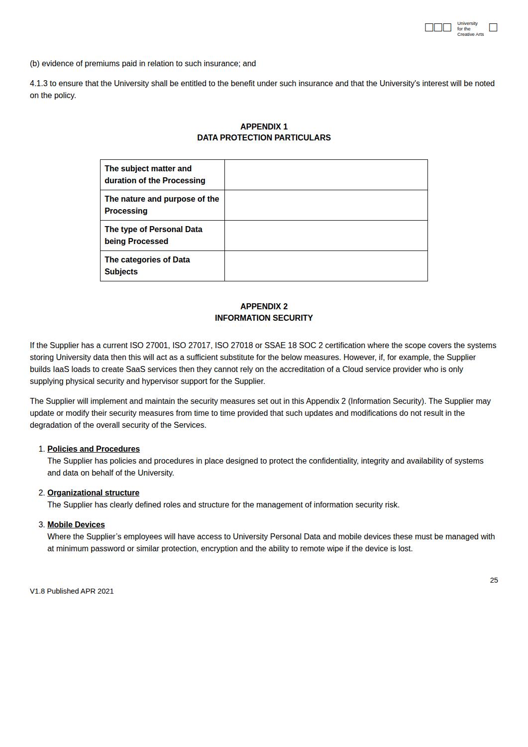□□□ University
for the
Creative Arts □
(b) evidence of premiums paid in relation to such insurance; and
4.1.3 to ensure that the University shall be entitled to the benefit under such insurance and that the University's interest will be noted on the policy.
APPENDIX 1 DATA PROTECTION PARTICULARS
| The subject matter and duration of the Processing | |
| The nature and purpose of the Processing | |
| The type of Personal Data being Processed | |
| The categories of Data Subjects | |
APPENDIX 2 INFORMATION SECURITY
If the Supplier has a current ISO 27001, ISO 27017, ISO 27018 or SSAE 18 SOC 2 certification where the scope covers the systems storing University data then this will act as a sufficient substitute for the below measures. However, if, for example, the Supplier builds IaaS loads to create SaaS services then they cannot rely on the accreditation of a Cloud service provider who is only supplying physical security and hypervisor support for the Supplier.
The Supplier will implement and maintain the security measures set out in this Appendix 2 (Information Security). The Supplier may update or modify their security measures from time to time provided that such updates and modifications do not result in the degradation of the overall security of the Services.
Policies and Procedures
The Supplier has policies and procedures in place designed to protect the confidentiality, integrity and availability of systems and data on behalf of the University.
Organizational structure
The Supplier has clearly defined roles and structure for the management of information security risk.
Mobile Devices
Where the Supplier’s employees will have access to University Personal Data and mobile devices these must be managed with at minimum password or similar protection, encryption and the ability to remote wipe if the device is lost.
25
V1.8 Published APR 2021